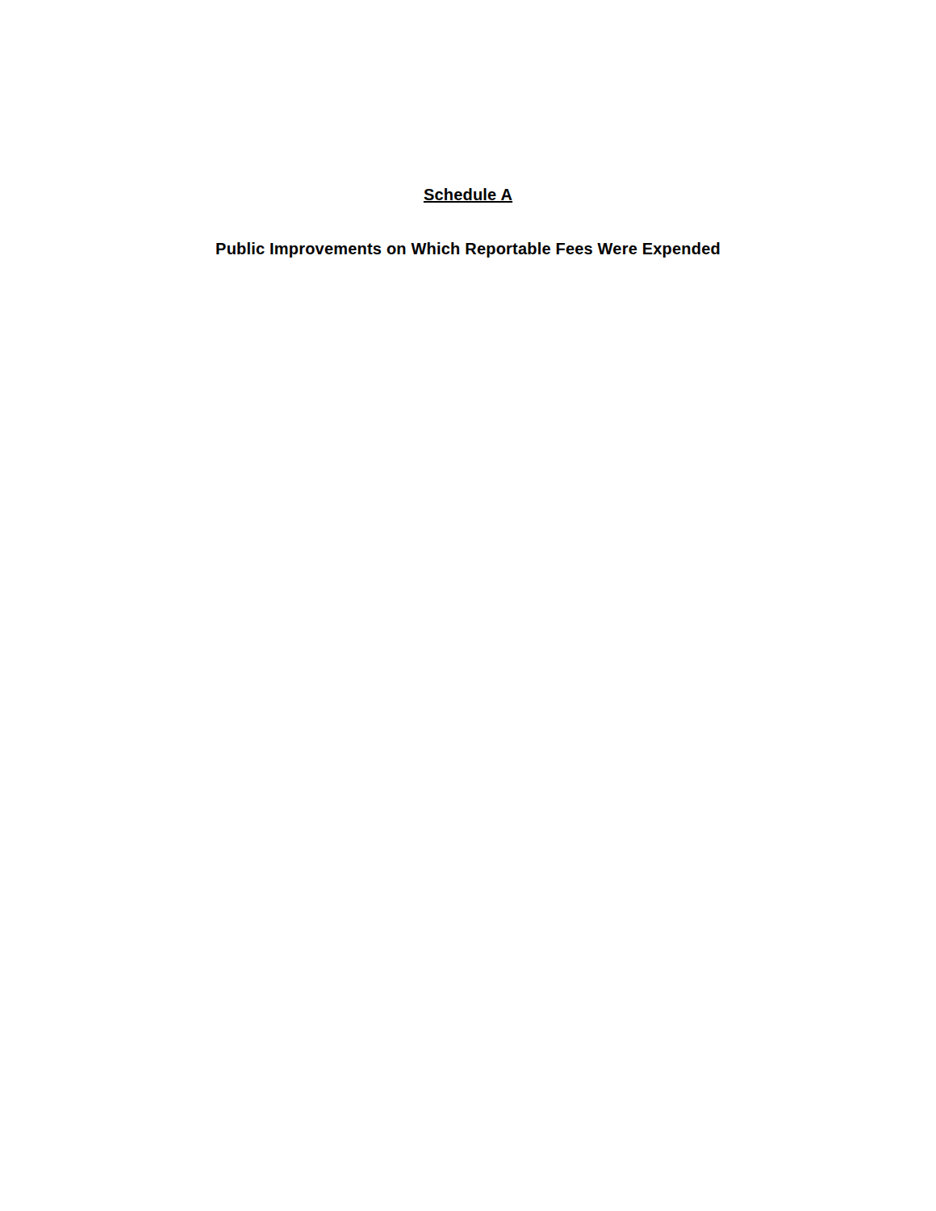Schedule A
Public Improvements on Which Reportable Fees Were Expended